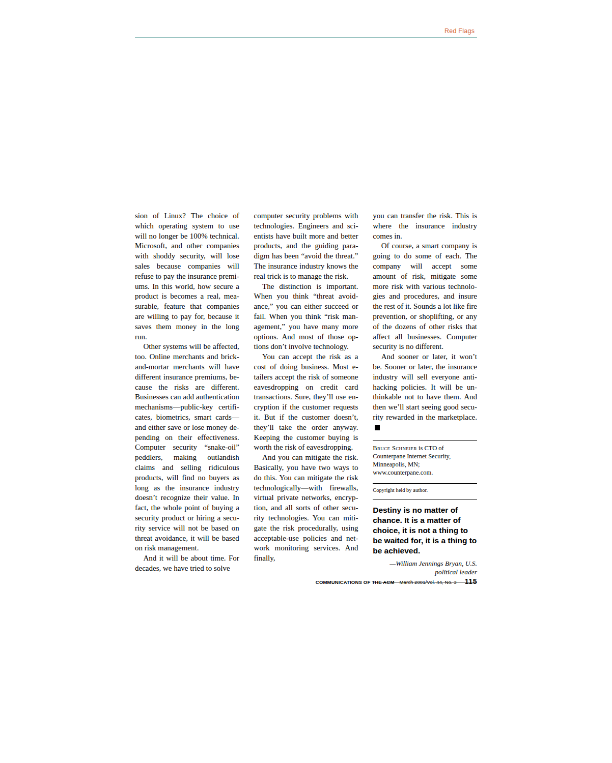Red Flags
sion of Linux? The choice of which operating system to use will no longer be 100% technical. Microsoft, and other companies with shoddy security, will lose sales because companies will refuse to pay the insurance premiums. In this world, how secure a product is becomes a real, measurable, feature that companies are willing to pay for, because it saves them money in the long run.
Other systems will be affected, too. Online merchants and brick-and-mortar merchants will have different insurance premiums, because the risks are different. Businesses can add authentication mechanisms—public-key certificates, biometrics, smart cards—and either save or lose money depending on their effectiveness. Computer security “snake-oil” peddlers, making outlandish claims and selling ridiculous products, will find no buyers as long as the insurance industry doesn’t recognize their value. In fact, the whole point of buying a security product or hiring a security service will not be based on threat avoidance, it will be based on risk management.
And it will be about time. For decades, we have tried to solve
computer security problems with technologies. Engineers and scientists have built more and better products, and the guiding paradigm has been “avoid the threat.” The insurance industry knows the real trick is to manage the risk.
The distinction is important. When you think “threat avoidance,” you can either succeed or fail. When you think “risk management,” you have many more options. And most of those options don’t involve technology.
You can accept the risk as a cost of doing business. Most e-tailers accept the risk of someone eavesdropping on credit card transactions. Sure, they’ll use encryption if the customer requests it. But if the customer doesn’t, they’ll take the order anyway. Keeping the customer buying is worth the risk of eavesdropping.
And you can mitigate the risk. Basically, you have two ways to do this. You can mitigate the risk technologically—with firewalls, virtual private networks, encryption, and all sorts of other security technologies. You can mitigate the risk procedurally, using acceptable-use policies and network monitoring services. And finally,
you can transfer the risk. This is where the insurance industry comes in.
Of course, a smart company is going to do some of each. The company will accept some amount of risk, mitigate some more risk with various technologies and procedures, and insure the rest of it. Sounds a lot like fire prevention, or shoplifting, or any of the dozens of other risks that affect all businesses. Computer security is no different.
And sooner or later, it won’t be. Sooner or later, the insurance industry will sell everyone anti-hacking policies. It will be unthinkable not to have them. And then we’ll start seeing good security rewarded in the marketplace.c
Bruce Schneier is CTO of Counterpane Internet Security, Minneapolis, MN; www.counterpane.com.
Copyright held by author.
Destiny is no matter of chance. It is a matter of choice, it is not a thing to be waited for, it is a thing to be achieved.
—William Jennings Bryan, U.S.
political leader
COMMUNICATIONS OF THE ACM March 2001/Vol. 44, No. 3 115